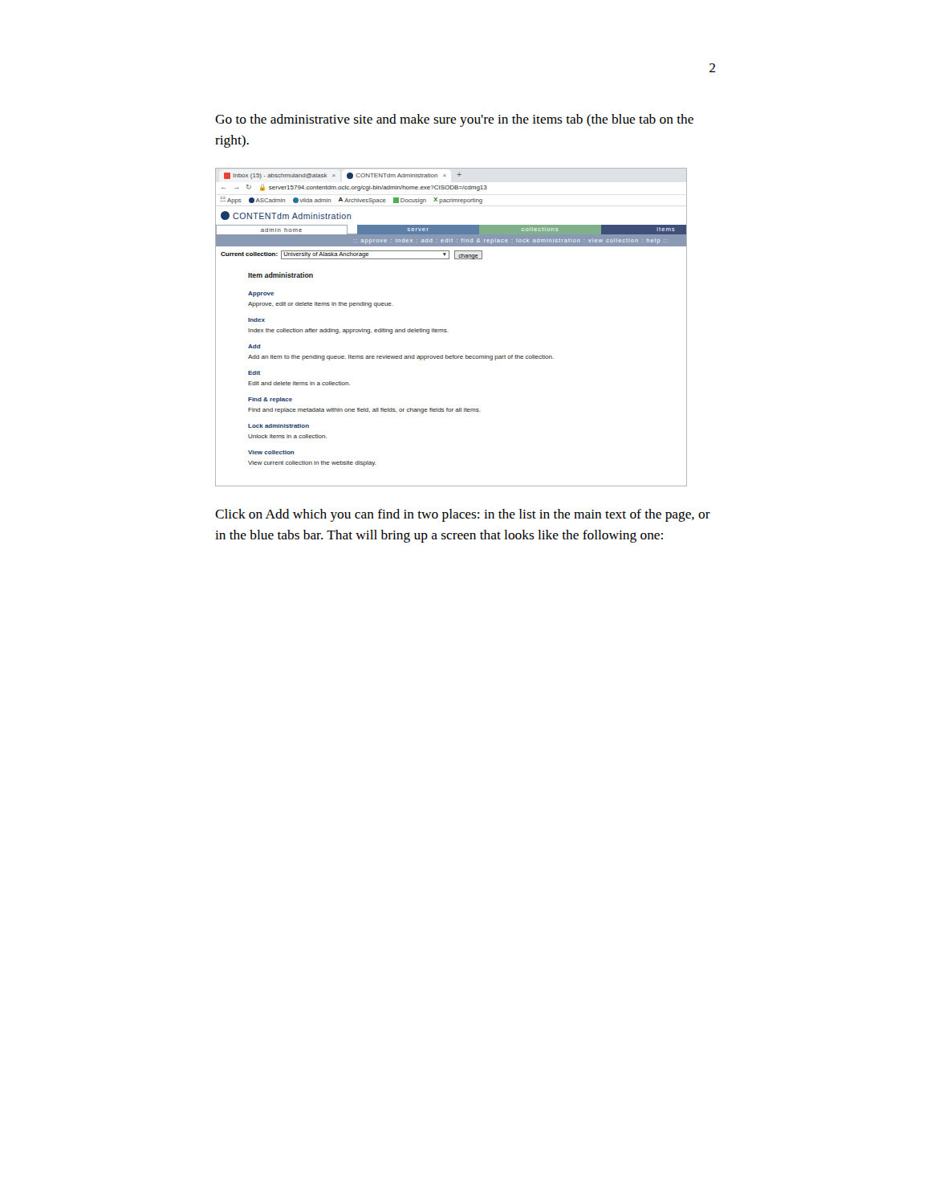2
Go to the administrative site and make sure you're in the items tab (the blue tab on the right).
Inbox (15) - abschmuland@alask ×
CONTENTdm Administration ×
+
← → ↻
🔒server15794.contentdm.oclc.org/cgi-bin/admin/home.exe?CISODB=/cdmg13
☷Apps ASCadmin vilda admin AArchivesSpace Docusign Xpacrimreporting
CONTENTdm Administration
admin home
server
collections
items
:: approve : index : add : edit : find & replace : lock administration : view collection : help ::
Current collection: University of Alaska Anchorage▼ change
Item administration
Approve Approve, edit or delete items in the pending queue.
Index Index the collection after adding, approving, editing and deleting items.
Add Add an item to the pending queue. Items are reviewed and approved before becoming part of the collection.
Edit Edit and delete items in a collection.
Find & replace Find and replace metadata within one field, all fields, or change fields for all items.
Lock administration Unlock items in a collection.
View collection View current collection in the website display.
Click on Add which you can find in two places: in the list in the main text of the page, or in the blue tabs bar. That will bring up a screen that looks like the following one: